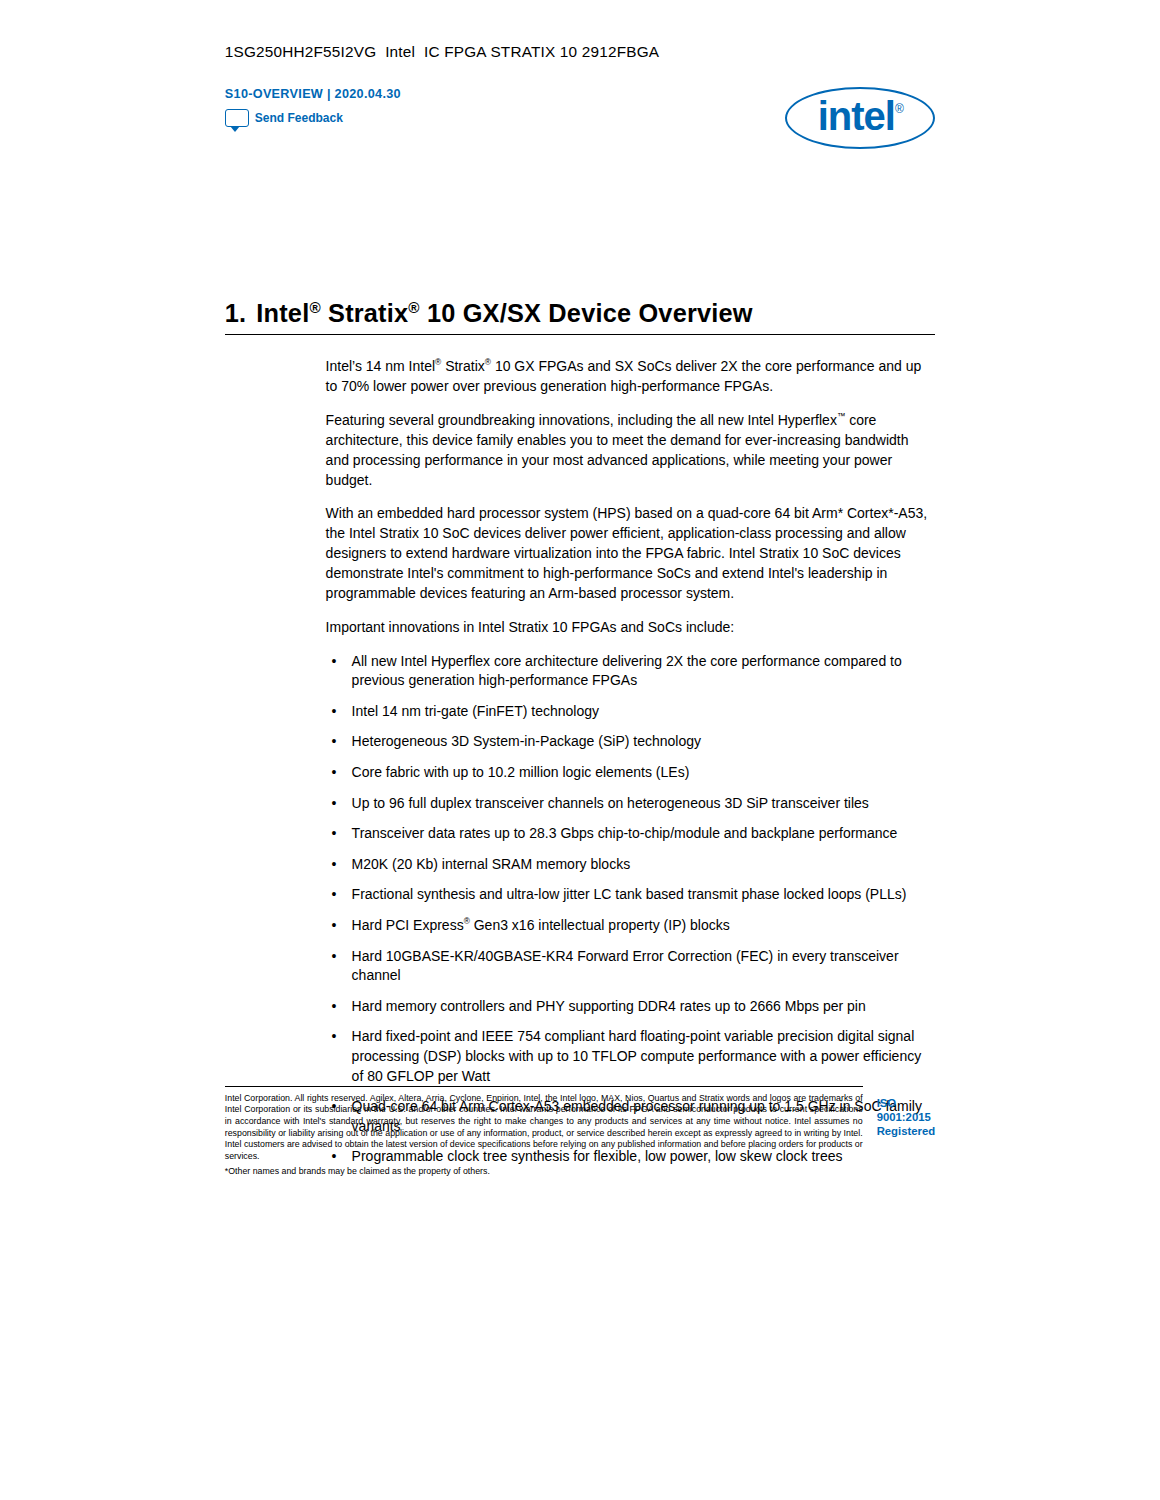1SG250HH2F55I2VG Intel IC FPGA STRATIX 10 2912FBGA
S10-OVERVIEW | 2020.04.30
Send Feedback
intel®
1. Intel® Stratix® 10 GX/SX Device Overview
Intel’s 14 nm Intel® Stratix® 10 GX FPGAs and SX SoCs deliver 2X the core performance and up to 70% lower power over previous generation high-performance FPGAs.
Featuring several groundbreaking innovations, including the all new Intel Hyperflex™ core architecture, this device family enables you to meet the demand for ever-increasing bandwidth and processing performance in your most advanced applications, while meeting your power budget.
With an embedded hard processor system (HPS) based on a quad-core 64 bit Arm* Cortex*-A53, the Intel Stratix 10 SoC devices deliver power efficient, application-class processing and allow designers to extend hardware virtualization into the FPGA fabric. Intel Stratix 10 SoC devices demonstrate Intel's commitment to high-performance SoCs and extend Intel's leadership in programmable devices featuring an Arm-based processor system.
Important innovations in Intel Stratix 10 FPGAs and SoCs include:
All new Intel Hyperflex core architecture delivering 2X the core performance compared to previous generation high-performance FPGAs
Intel 14 nm tri-gate (FinFET) technology
Heterogeneous 3D System-in-Package (SiP) technology
Core fabric with up to 10.2 million logic elements (LEs)
Up to 96 full duplex transceiver channels on heterogeneous 3D SiP transceiver tiles
Transceiver data rates up to 28.3 Gbps chip-to-chip/module and backplane performance
M20K (20 Kb) internal SRAM memory blocks
Fractional synthesis and ultra-low jitter LC tank based transmit phase locked loops (PLLs)
Hard PCI Express® Gen3 x16 intellectual property (IP) blocks
Hard 10GBASE-KR/40GBASE-KR4 Forward Error Correction (FEC) in every transceiver channel
Hard memory controllers and PHY supporting DDR4 rates up to 2666 Mbps per pin
Hard fixed-point and IEEE 754 compliant hard floating-point variable precision digital signal processing (DSP) blocks with up to 10 TFLOP compute performance with a power efficiency of 80 GFLOP per Watt
Quad-core 64 bit Arm Cortex-A53 embedded processor running up to 1.5 GHz in SoC family variants
Programmable clock tree synthesis for flexible, low power, low skew clock trees
Intel Corporation. All rights reserved. Agilex, Altera, Arria, Cyclone, Enpirion, Intel, the Intel logo, MAX, Nios, Quartus and Stratix words and logos are trademarks of Intel Corporation or its subsidiaries in the U.S. and/or other countries. Intel warrants performance of its FPGA and semiconductor products to current specifications in accordance with Intel's standard warranty, but reserves the right to make changes to any products and services at any time without notice. Intel assumes no responsibility or liability arising out of the application or use of any information, product, or service described herein except as expressly agreed to in writing by Intel. Intel customers are advised to obtain the latest version of device specifications before relying on any published information and before placing orders for products or services.
*Other names and brands may be claimed as the property of others.
ISO
9001:2015
Registered